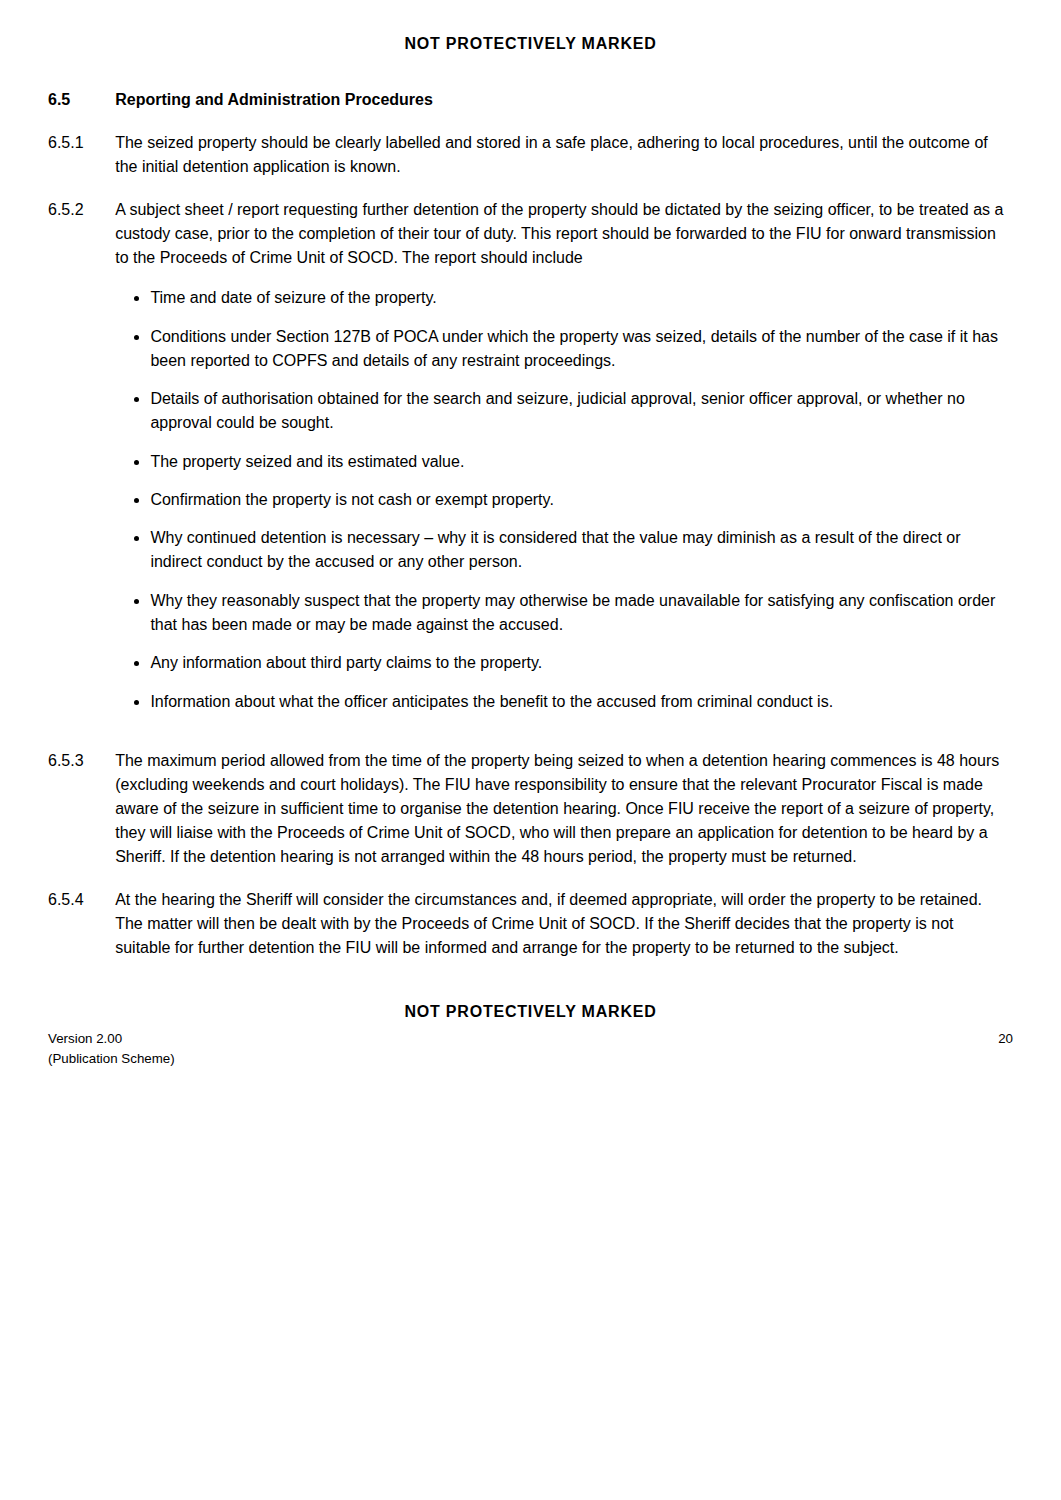NOT PROTECTIVELY MARKED
6.5 Reporting and Administration Procedures
6.5.1
The seized property should be clearly labelled and stored in a safe place, adhering to local procedures, until the outcome of the initial detention application is known.
6.5.2
A subject sheet / report requesting further detention of the property should be dictated by the seizing officer, to be treated as a custody case, prior to the completion of their tour of duty. This report should be forwarded to the FIU for onward transmission to the Proceeds of Crime Unit of SOCD. The report should include
Time and date of seizure of the property.
Conditions under Section 127B of POCA under which the property was seized, details of the number of the case if it has been reported to COPFS and details of any restraint proceedings.
Details of authorisation obtained for the search and seizure, judicial approval, senior officer approval, or whether no approval could be sought.
The property seized and its estimated value.
Confirmation the property is not cash or exempt property.
Why continued detention is necessary – why it is considered that the value may diminish as a result of the direct or indirect conduct by the accused or any other person.
Why they reasonably suspect that the property may otherwise be made unavailable for satisfying any confiscation order that has been made or may be made against the accused.
Any information about third party claims to the property.
Information about what the officer anticipates the benefit to the accused from criminal conduct is.
6.5.3
The maximum period allowed from the time of the property being seized to when a detention hearing commences is 48 hours (excluding weekends and court holidays). The FIU have responsibility to ensure that the relevant Procurator Fiscal is made aware of the seizure in sufficient time to organise the detention hearing. Once FIU receive the report of a seizure of property, they will liaise with the Proceeds of Crime Unit of SOCD, who will then prepare an application for detention to be heard by a Sheriff. If the detention hearing is not arranged within the 48 hours period, the property must be returned.
6.5.4
At the hearing the Sheriff will consider the circumstances and, if deemed appropriate, will order the property to be retained. The matter will then be dealt with by the Proceeds of Crime Unit of SOCD. If the Sheriff decides that the property is not suitable for further detention the FIU will be informed and arrange for the property to be returned to the subject.
NOT PROTECTIVELY MARKED
Version 2.00
(Publication Scheme)
20